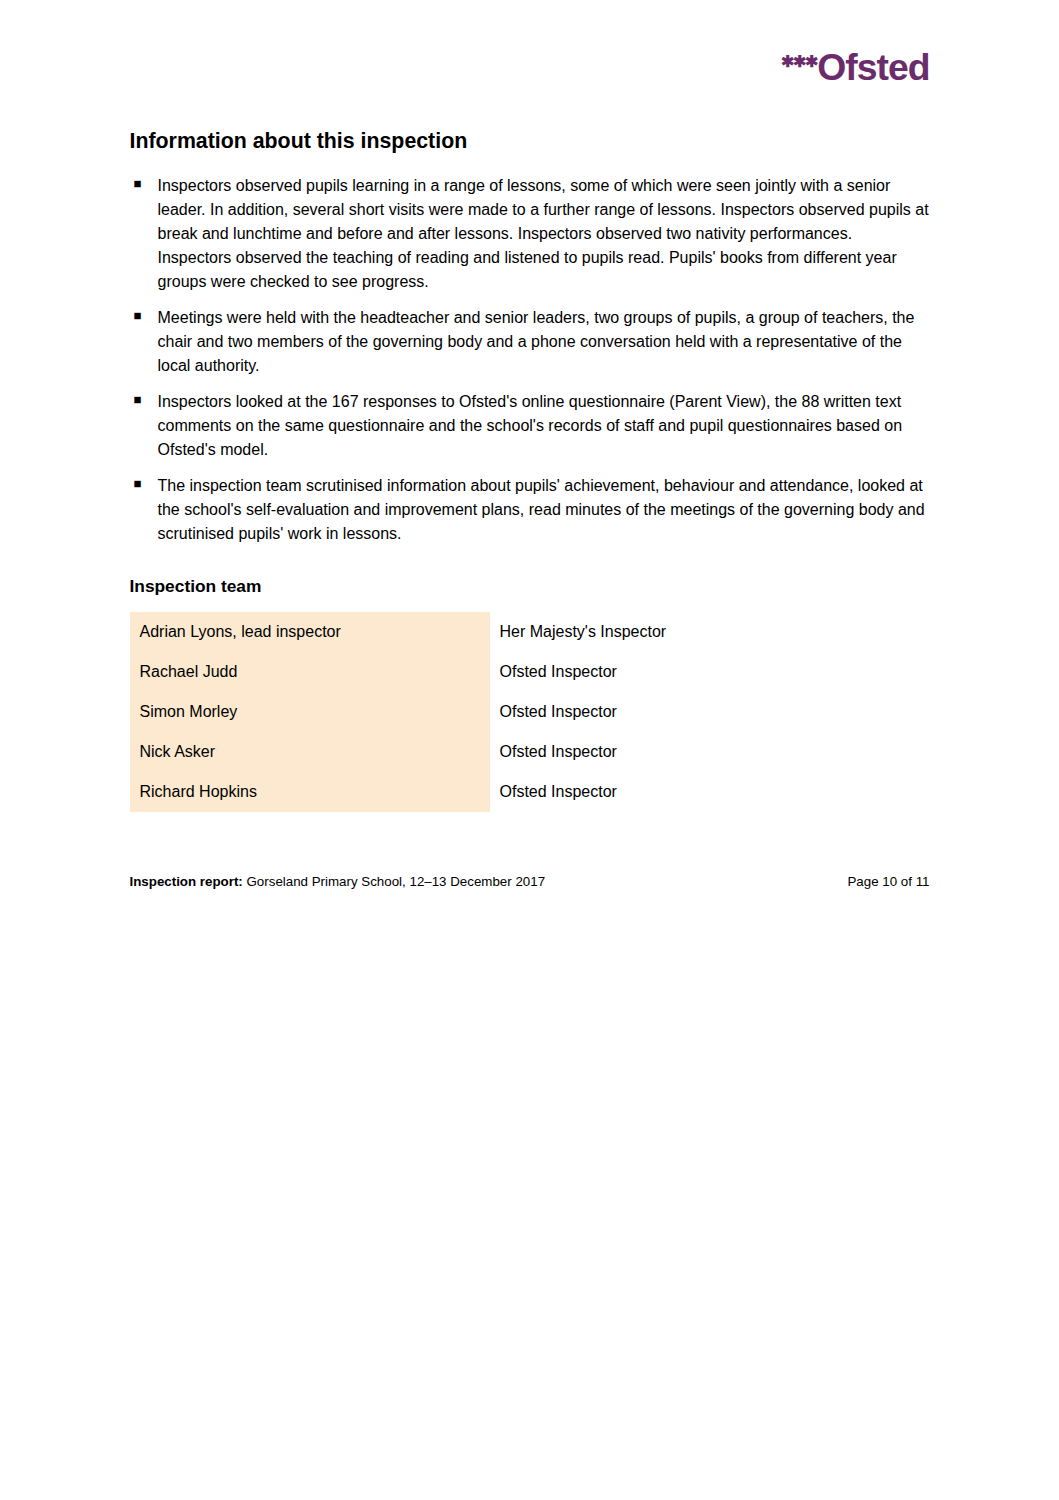✱✱✱Ofsted
Information about this inspection
Inspectors observed pupils learning in a range of lessons, some of which were seen jointly with a senior leader. In addition, several short visits were made to a further range of lessons. Inspectors observed pupils at break and lunchtime and before and after lessons. Inspectors observed two nativity performances. Inspectors observed the teaching of reading and listened to pupils read. Pupils' books from different year groups were checked to see progress.
Meetings were held with the headteacher and senior leaders, two groups of pupils, a group of teachers, the chair and two members of the governing body and a phone conversation held with a representative of the local authority.
Inspectors looked at the 167 responses to Ofsted's online questionnaire (Parent View), the 88 written text comments on the same questionnaire and the school's records of staff and pupil questionnaires based on Ofsted's model.
The inspection team scrutinised information about pupils' achievement, behaviour and attendance, looked at the school's self-evaluation and improvement plans, read minutes of the meetings of the governing body and scrutinised pupils' work in lessons.
Inspection team
| Adrian Lyons, lead inspector | Her Majesty's Inspector |
| Rachael Judd | Ofsted Inspector |
| Simon Morley | Ofsted Inspector |
| Nick Asker | Ofsted Inspector |
| Richard Hopkins | Ofsted Inspector |
Inspection report: Gorseland Primary School, 12–13 December 2017
Page 10 of 11